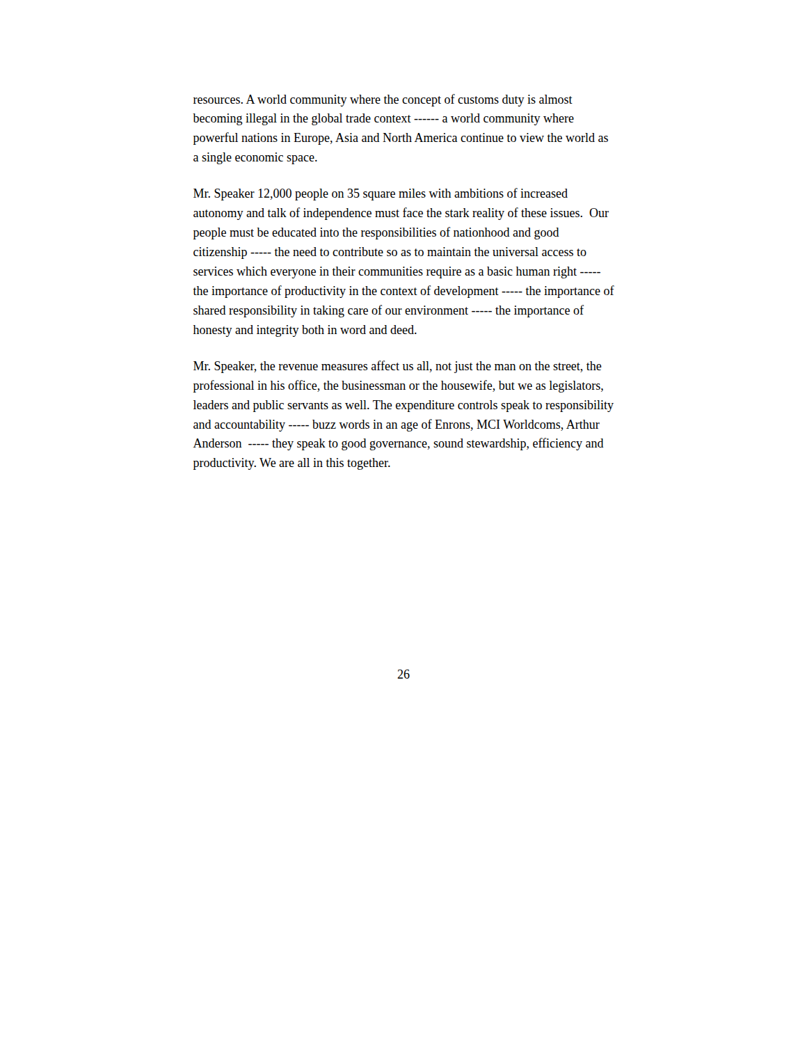resources. A world community where the concept of customs duty is almost becoming illegal in the global trade context ------ a world community where powerful nations in Europe, Asia and North America continue to view the world as a single economic space.
Mr. Speaker 12,000 people on 35 square miles with ambitions of increased autonomy and talk of independence must face the stark reality of these issues. Our people must be educated into the responsibilities of nationhood and good citizenship ----- the need to contribute so as to maintain the universal access to services which everyone in their communities require as a basic human right ----- the importance of productivity in the context of development ----- the importance of shared responsibility in taking care of our environment ----- the importance of honesty and integrity both in word and deed.
Mr. Speaker, the revenue measures affect us all, not just the man on the street, the professional in his office, the businessman or the housewife, but we as legislators, leaders and public servants as well. The expenditure controls speak to responsibility and accountability ----- buzz words in an age of Enrons, MCI Worldcoms, Arthur Anderson ----- they speak to good governance, sound stewardship, efficiency and productivity. We are all in this together.
26